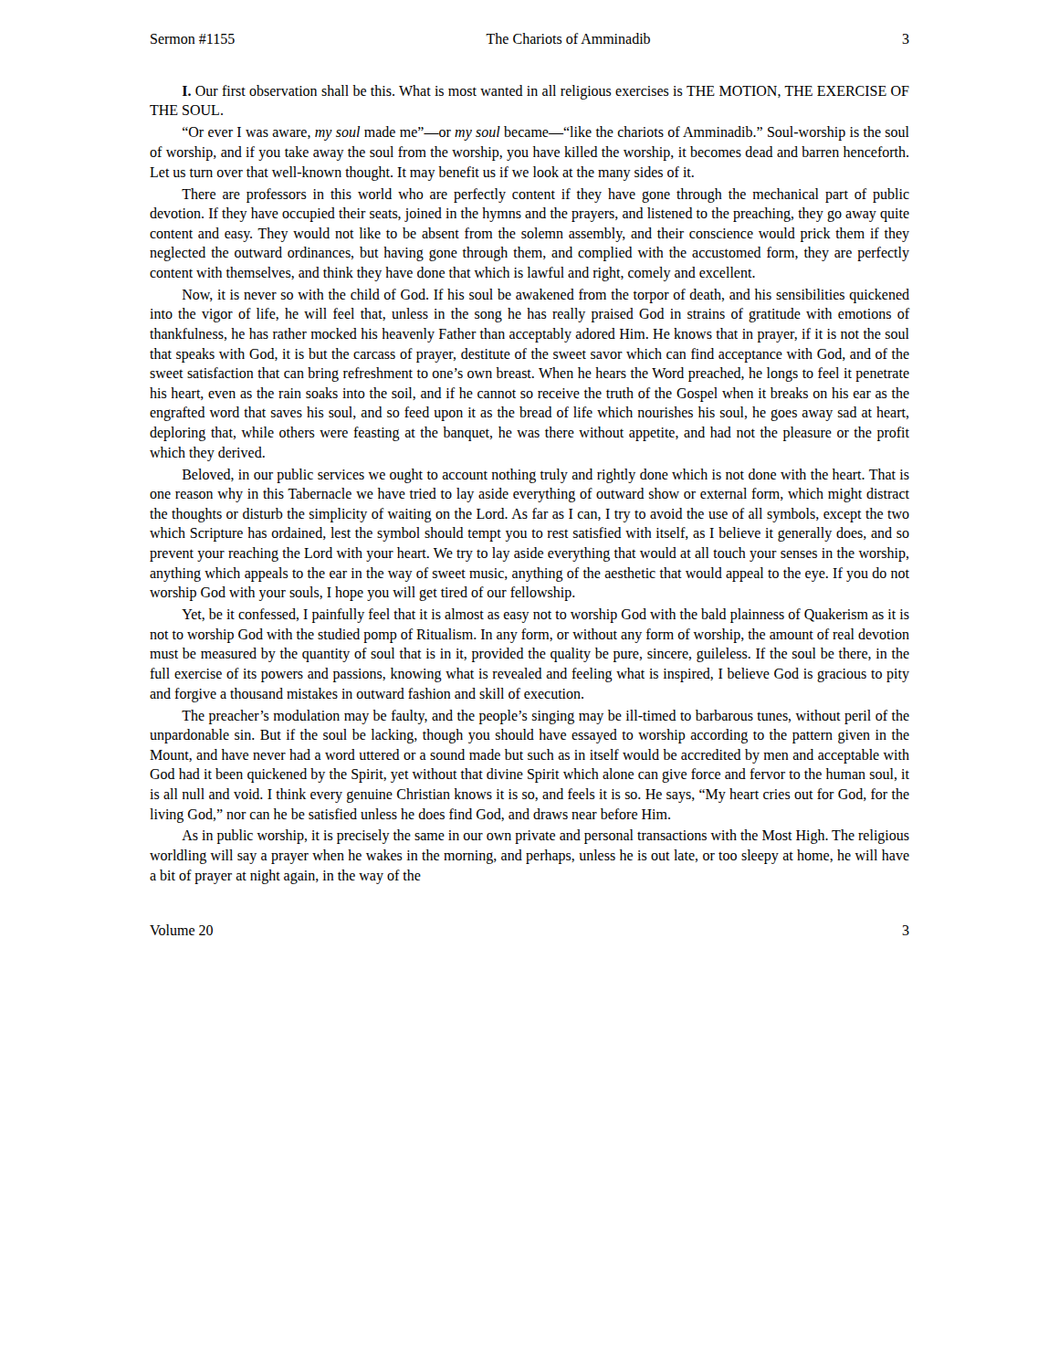Sermon #1155 The Chariots of Amminadib 3
I. Our first observation shall be this. What is most wanted in all religious exercises is THE MOTION, THE EXERCISE OF THE SOUL.
“Or ever I was aware, my soul made me”—or my soul became—“like the chariots of Amminadib.” Soul-worship is the soul of worship, and if you take away the soul from the worship, you have killed the worship, it becomes dead and barren henceforth. Let us turn over that well-known thought. It may benefit us if we look at the many sides of it.
There are professors in this world who are perfectly content if they have gone through the mechanical part of public devotion. If they have occupied their seats, joined in the hymns and the prayers, and listened to the preaching, they go away quite content and easy. They would not like to be absent from the solemn assembly, and their conscience would prick them if they neglected the outward ordinances, but having gone through them, and complied with the accustomed form, they are perfectly content with themselves, and think they have done that which is lawful and right, comely and excellent.
Now, it is never so with the child of God. If his soul be awakened from the torpor of death, and his sensibilities quickened into the vigor of life, he will feel that, unless in the song he has really praised God in strains of gratitude with emotions of thankfulness, he has rather mocked his heavenly Father than acceptably adored Him. He knows that in prayer, if it is not the soul that speaks with God, it is but the carcass of prayer, destitute of the sweet savor which can find acceptance with God, and of the sweet satisfaction that can bring refreshment to one’s own breast. When he hears the Word preached, he longs to feel it penetrate his heart, even as the rain soaks into the soil, and if he cannot so receive the truth of the Gospel when it breaks on his ear as the engrafted word that saves his soul, and so feed upon it as the bread of life which nourishes his soul, he goes away sad at heart, deploring that, while others were feasting at the banquet, he was there without appetite, and had not the pleasure or the profit which they derived.
Beloved, in our public services we ought to account nothing truly and rightly done which is not done with the heart. That is one reason why in this Tabernacle we have tried to lay aside everything of outward show or external form, which might distract the thoughts or disturb the simplicity of waiting on the Lord. As far as I can, I try to avoid the use of all symbols, except the two which Scripture has ordained, lest the symbol should tempt you to rest satisfied with itself, as I believe it generally does, and so prevent your reaching the Lord with your heart. We try to lay aside everything that would at all touch your senses in the worship, anything which appeals to the ear in the way of sweet music, anything of the aesthetic that would appeal to the eye. If you do not worship God with your souls, I hope you will get tired of our fellowship.
Yet, be it confessed, I painfully feel that it is almost as easy not to worship God with the bald plainness of Quakerism as it is not to worship God with the studied pomp of Ritualism. In any form, or without any form of worship, the amount of real devotion must be measured by the quantity of soul that is in it, provided the quality be pure, sincere, guileless. If the soul be there, in the full exercise of its powers and passions, knowing what is revealed and feeling what is inspired, I believe God is gracious to pity and forgive a thousand mistakes in outward fashion and skill of execution.
The preacher’s modulation may be faulty, and the people’s singing may be ill-timed to barbarous tunes, without peril of the unpardonable sin. But if the soul be lacking, though you should have essayed to worship according to the pattern given in the Mount, and have never had a word uttered or a sound made but such as in itself would be accredited by men and acceptable with God had it been quickened by the Spirit, yet without that divine Spirit which alone can give force and fervor to the human soul, it is all null and void. I think every genuine Christian knows it is so, and feels it is so. He says, “My heart cries out for God, for the living God,” nor can he be satisfied unless he does find God, and draws near before Him.
As in public worship, it is precisely the same in our own private and personal transactions with the Most High. The religious worldling will say a prayer when he wakes in the morning, and perhaps, unless he is out late, or too sleepy at home, he will have a bit of prayer at night again, in the way of the
Volume 20 3